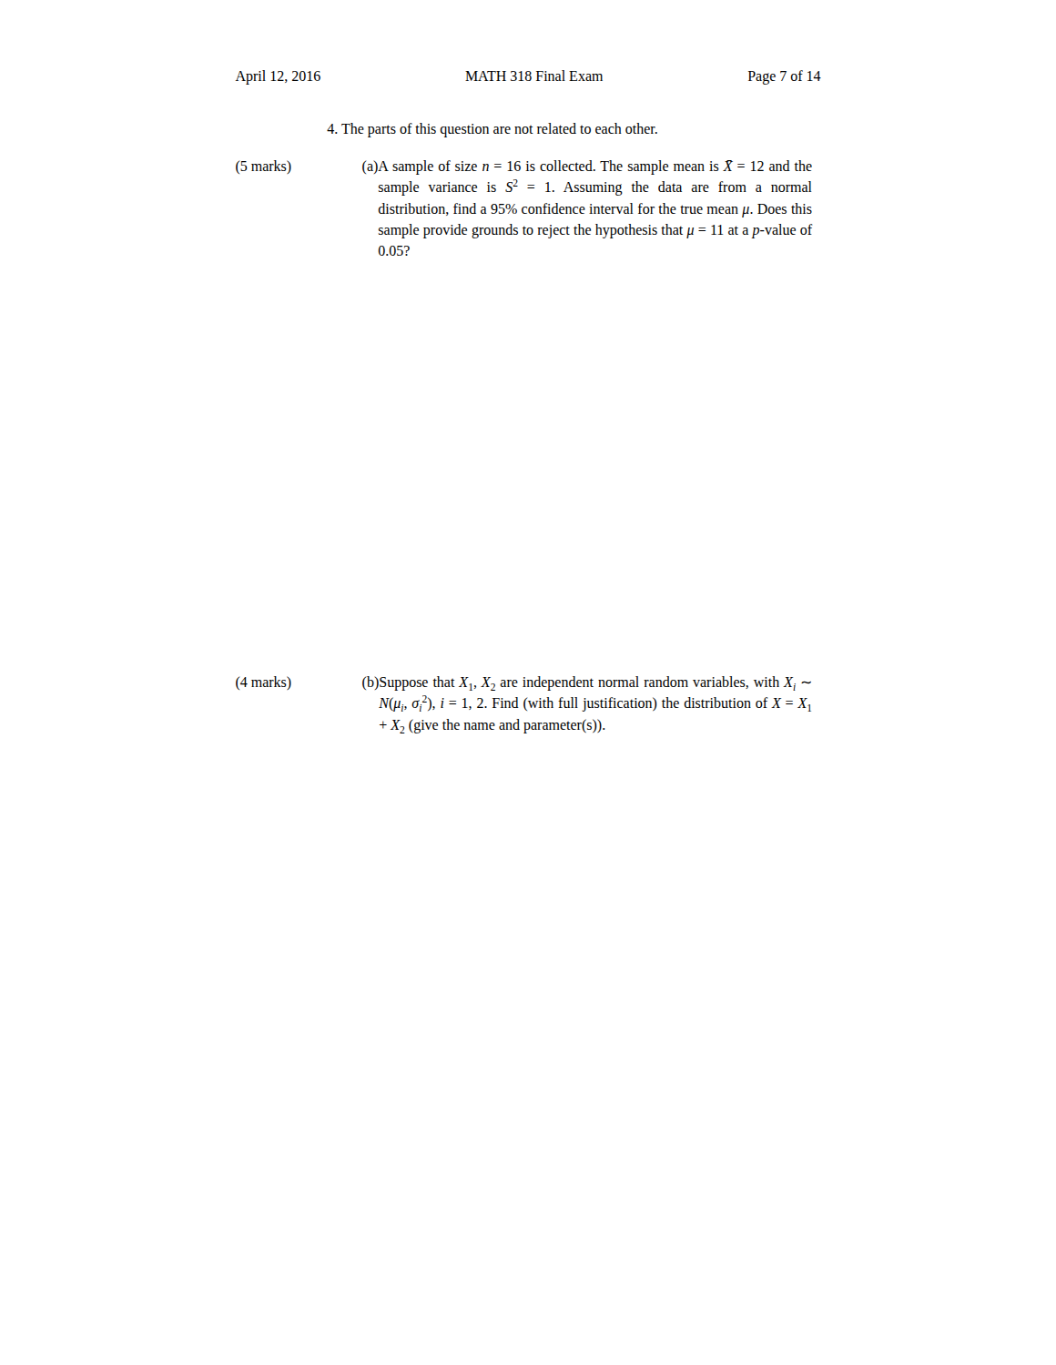April 12, 2016
MATH 318 Final Exam
Page 7 of 14
4. The parts of this question are not related to each other.
(5 marks)
(a)
A sample of size n = 16 is collected. The sample mean is X̄ = 12 and the sample variance is S2 = 1. Assuming the data are from a normal distribution, find a 95% confidence interval for the true mean μ. Does this sample provide grounds to reject the hypothesis that μ = 11 at a p-value of 0.05?
(4 marks)
(b)
Suppose that X1, X2 are independent normal random variables, with Xi ∼ N(μi, σi2), i = 1, 2. Find (with full justification) the distribution of X = X1 + X2 (give the name and parameter(s)).